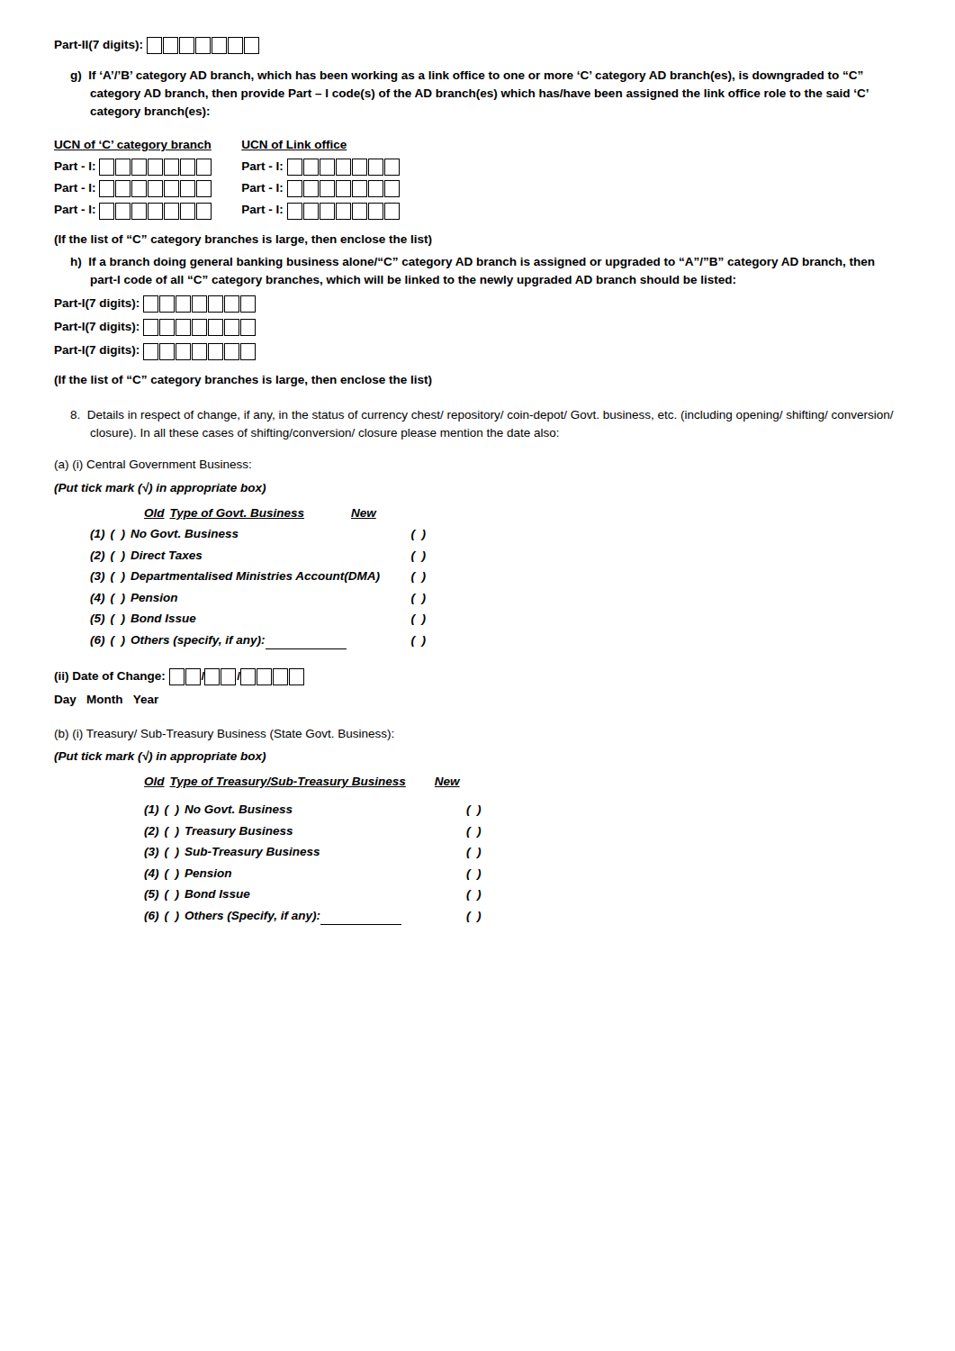Part-II(7 digits):
g) If ‘A’/’B’ category AD branch, which has been working as a link office to one or more ‘C’ category AD branch(es), is downgraded to “C” category AD branch, then provide Part – I code(s) of the AD branch(es) which has/have been assigned the link office role to the said ‘C’ category branch(es):
| UCN of ‘C’ category branch | | UCN of Link office |
| Part - I: | | Part - I: |
| Part - I: | | Part - I: |
| Part - I: | | Part - I: |
(If the list of “C” category branches is large, then enclose the list)
h) If a branch doing general banking business alone/“C” category AD branch is assigned or upgraded to “A”/”B” category AD branch, then part-I code of all “C” category branches, which will be linked to the newly upgraded AD branch should be listed:
Part-I(7 digits):
Part-I(7 digits):
Part-I(7 digits):
(If the list of “C” category branches is large, then enclose the list)
8. Details in respect of change, if any, in the status of currency chest/ repository/ coin-depot/ Govt. business, etc. (including opening/ shifting/ conversion/ closure). In all these cases of shifting/conversion/ closure please mention the date also:
(a) (i) Central Government Business:
(Put tick mark (√) in appropriate box)
| Old | Type of Govt. Business | | New |
| (1) | ( ) | No Govt. Business | | ( ) |
| (2) | ( ) | Direct Taxes | | ( ) |
| (3) | ( ) | Departmentalised Ministries Account(DMA) | ( ) |
| (4) | ( ) | Pension | | ( ) |
| (5) | ( ) | Bond Issue | | ( ) |
| (6) | ( ) | Others (specify, if any): | | ( ) |
(ii) Date of Change: / /
Day Month Year
(b) (i) Treasury/ Sub-Treasury Business (State Govt. Business):
(Put tick mark (√) in appropriate box)
| Old | Type of Treasury/Sub-Treasury Business | | New |
| (1) | ( ) | No Govt. Business | | ( ) |
| (2) | ( ) | Treasury Business | | ( ) |
| (3) | ( ) | Sub-Treasury Business | | ( ) |
| (4) | ( ) | Pension | | ( ) |
| (5) | ( ) | Bond Issue | | ( ) |
| (6) | ( ) | Others (Specify, if any): | | ( ) |